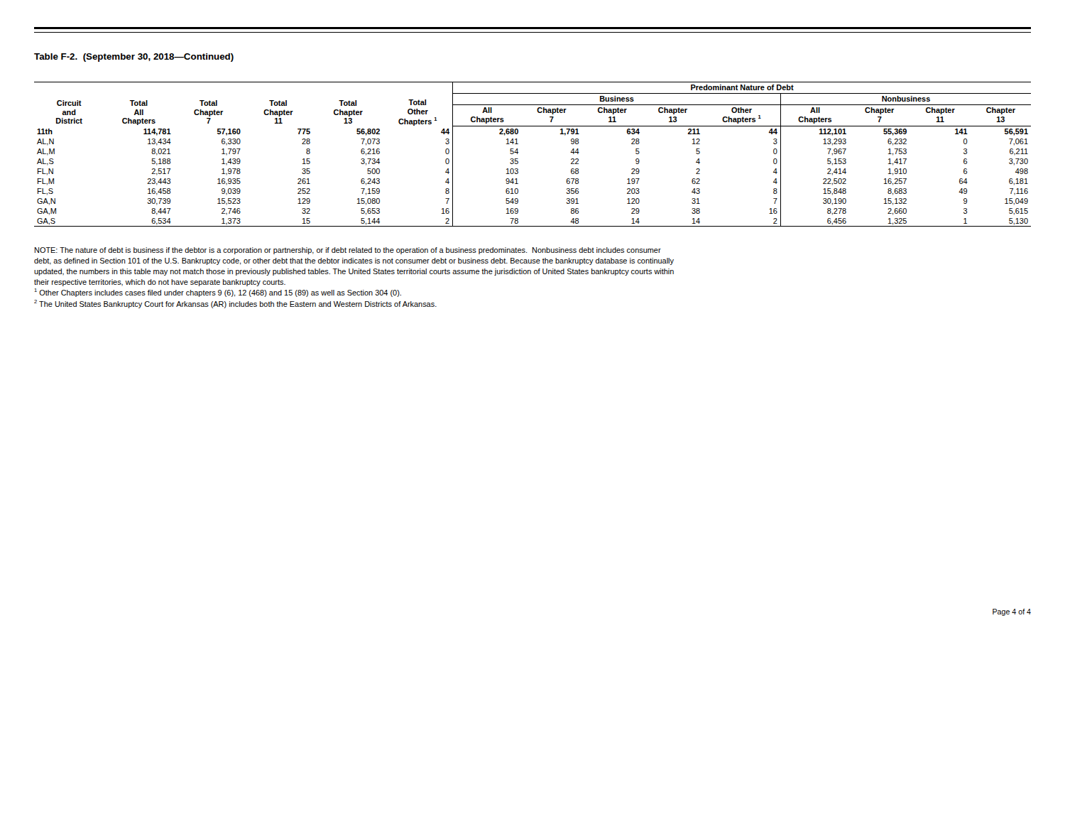Table F-2. (September 30, 2018—Continued)
| Circuit and District | Total All Chapters | Total Chapter 7 | Total Chapter 11 | Total Chapter 13 | Total Other Chapters 1 | Predominant Nature of Debt |
| --- | --- | --- | --- | --- | --- | --- |
| Business | Nonbusiness |
| All Chapters | Chapter 7 | Chapter 11 | Chapter 13 | Other Chapters 1 | All Chapters | Chapter 7 | Chapter 11 | Chapter 13 |
| 11th | 114,781 | 57,160 | 775 | 56,802 | 44 | 2,680 | 1,791 | 634 | 211 | 44 | 112,101 | 55,369 | 141 | 56,591 |
| AL,N | 13,434 | 6,330 | 28 | 7,073 | 3 | 141 | 98 | 28 | 12 | 3 | 13,293 | 6,232 | 0 | 7,061 |
| AL,M | 8,021 | 1,797 | 8 | 6,216 | 0 | 54 | 44 | 5 | 5 | 0 | 7,967 | 1,753 | 3 | 6,211 |
| AL,S | 5,188 | 1,439 | 15 | 3,734 | 0 | 35 | 22 | 9 | 4 | 0 | 5,153 | 1,417 | 6 | 3,730 |
| FL,N | 2,517 | 1,978 | 35 | 500 | 4 | 103 | 68 | 29 | 2 | 4 | 2,414 | 1,910 | 6 | 498 |
| FL,M | 23,443 | 16,935 | 261 | 6,243 | 4 | 941 | 678 | 197 | 62 | 4 | 22,502 | 16,257 | 64 | 6,181 |
| FL,S | 16,458 | 9,039 | 252 | 7,159 | 8 | 610 | 356 | 203 | 43 | 8 | 15,848 | 8,683 | 49 | 7,116 |
| GA,N | 30,739 | 15,523 | 129 | 15,080 | 7 | 549 | 391 | 120 | 31 | 7 | 30,190 | 15,132 | 9 | 15,049 |
| GA,M | 8,447 | 2,746 | 32 | 5,653 | 16 | 169 | 86 | 29 | 38 | 16 | 8,278 | 2,660 | 3 | 5,615 |
| GA,S | 6,534 | 1,373 | 15 | 5,144 | 2 | 78 | 48 | 14 | 14 | 2 | 6,456 | 1,325 | 1 | 5,130 |
NOTE: The nature of debt is business if the debtor is a corporation or partnership, or if debt related to the operation of a business predominates. Nonbusiness debt includes consumer
debt, as defined in Section 101 of the U.S. Bankruptcy code, or other debt that the debtor indicates is not consumer debt or business debt. Because the bankruptcy database is continually
updated, the numbers in this table may not match those in previously published tables. The United States territorial courts assume the jurisdiction of United States bankruptcy courts within
their respective territories, which do not have separate bankruptcy courts.
1 Other Chapters includes cases filed under chapters 9 (6), 12 (468) and 15 (89) as well as Section 304 (0).
2 The United States Bankruptcy Court for Arkansas (AR) includes both the Eastern and Western Districts of Arkansas.
Page 4 of 4